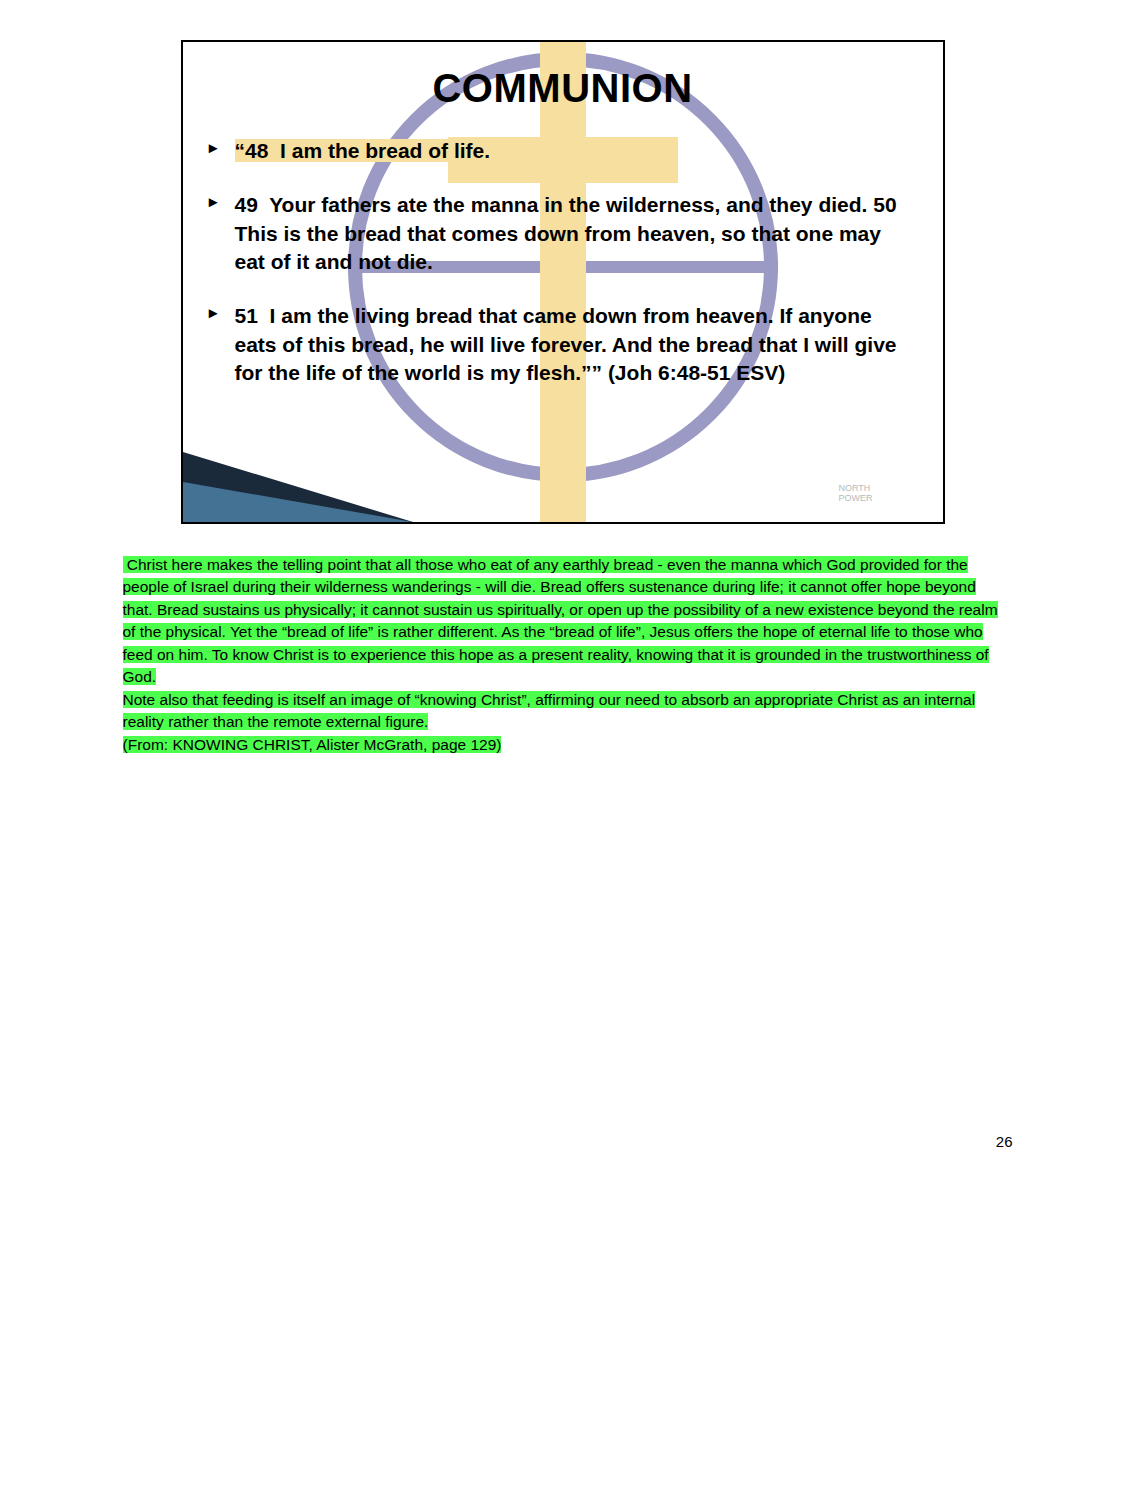COMMUNION
“48 I am the bread of life.
49 Your fathers ate the manna in the wilderness, and they died. 50 This is the bread that comes down from heaven, so that one may eat of it and not die.
51 I am the living bread that came down from heaven. If anyone eats of this bread, he will live forever. And the bread that I will give for the life of the world is my flesh.”” (Joh 6:48-51 ESV)
NORTH
POWER
Christ here makes the telling point that all those who eat of any earthly bread - even the manna which God provided for the people of Israel during their wilderness wanderings - will die. Bread offers sustenance during life; it cannot offer hope beyond that. Bread sustains us physically; it cannot sustain us spiritually, or open up the possibility of a new existence beyond the realm of the physical. Yet the “bread of life” is rather different. As the “bread of life”, Jesus offers the hope of eternal life to those who feed on him. To know Christ is to experience this hope as a present reality, knowing that it is grounded in the trustworthiness of God.
Note also that feeding is itself an image of “knowing Christ”, affirming our need to absorb an appropriate Christ as an internal reality rather than the remote external figure.
(From: KNOWING CHRIST, Alister McGrath, page 129)
26